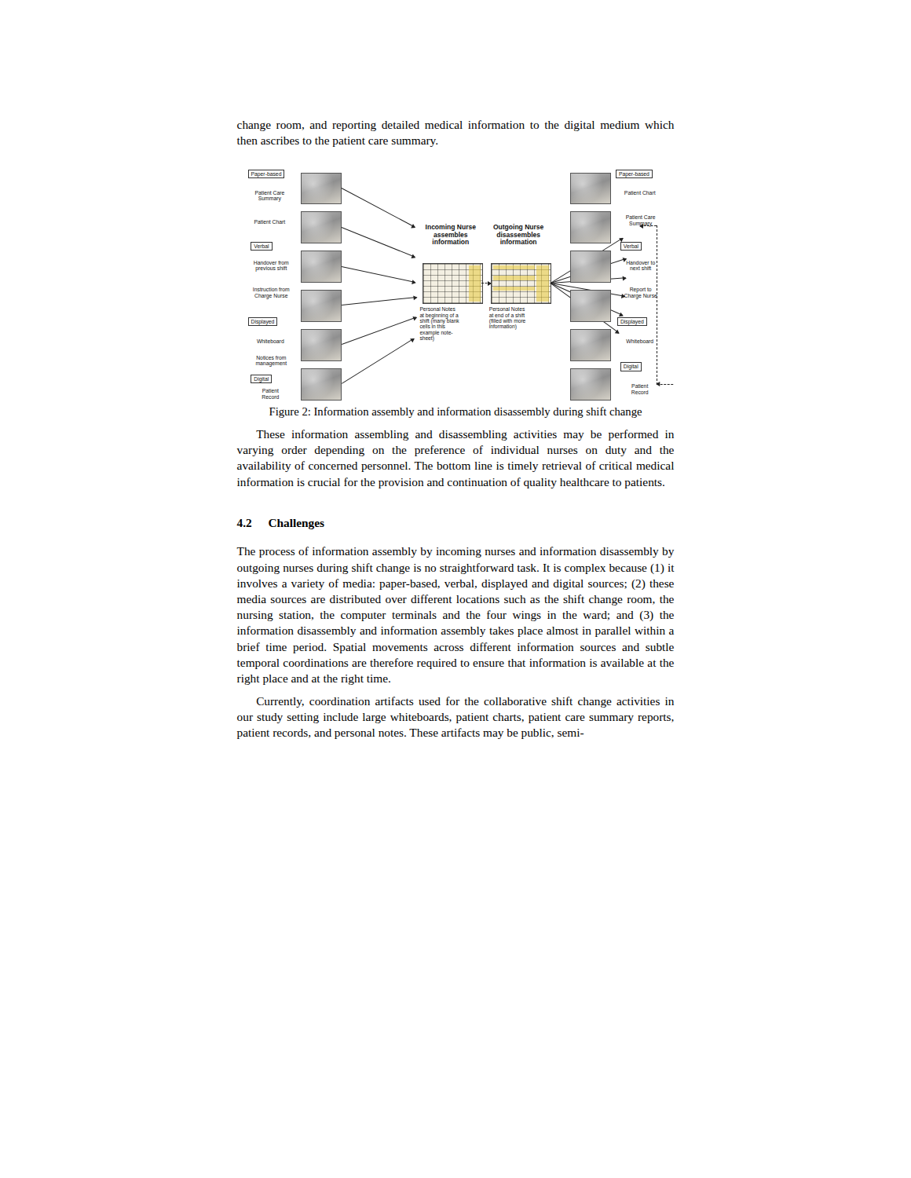change room, and reporting detailed medical information to the digital medium which then ascribes to the patient care summary.
Paper-based
Patient Care
Summary
Patient Chart
Verbal
Handover from
previous shift
Instruction from
Charge Nurse
Displayed
Whiteboard
Notices from
management
Digital
Patient
Record
Incoming Nurse
assembles
information
Outgoing Nurse
disassembles
information
Personal Notes
at beginning of a
shift (many blank
cells in this
example note-
sheet)
Personal Notes
at end of a shift
(filled with more
information)
Paper-based
Patient Chart
Patient Care
Summary
Verbal
Handover to
next shift
Report to
Charge Nurse
Displayed
Whiteboard
Digital
Patient
Record
Figure 2: Information assembly and information disassembly during shift change
These information assembling and disassembling activities may be performed in varying order depending on the preference of individual nurses on duty and the availability of concerned personnel. The bottom line is timely retrieval of critical medical information is crucial for the provision and continuation of quality healthcare to patients.
4.2 Challenges
The process of information assembly by incoming nurses and information disassembly by outgoing nurses during shift change is no straightforward task. It is complex because (1) it involves a variety of media: paper-based, verbal, displayed and digital sources; (2) these media sources are distributed over different locations such as the shift change room, the nursing station, the computer terminals and the four wings in the ward; and (3) the information disassembly and information assembly takes place almost in parallel within a brief time period. Spatial movements across different information sources and subtle temporal coordinations are therefore required to ensure that information is available at the right place and at the right time.
Currently, coordination artifacts used for the collaborative shift change activities in our study setting include large whiteboards, patient charts, patient care summary reports, patient records, and personal notes. These artifacts may be public, semi-